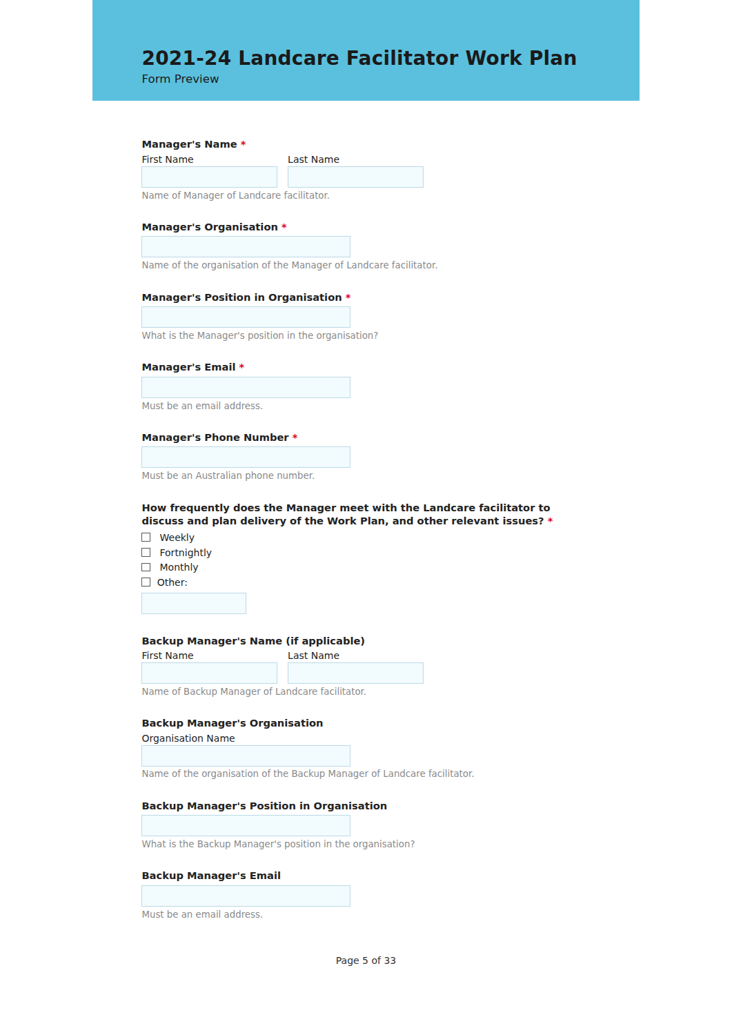2021-24 Landcare Facilitator Work Plan
Form Preview
Manager's Name *
First Name Last Name
Name of Manager of Landcare facilitator.
Manager's Organisation *
Name of the organisation of the Manager of Landcare facilitator.
Manager's Position in Organisation *
What is the Manager's position in the organisation?
Manager's Email *
Must be an email address.
Manager's Phone Number *
Must be an Australian phone number.
How frequently does the Manager meet with the Landcare facilitator to discuss and plan delivery of the Work Plan, and other relevant issues? *
Weekly Fortnightly Monthly Other:
Backup Manager's Name (if applicable)
First Name Last Name
Name of Backup Manager of Landcare facilitator.
Backup Manager's Organisation
Organisation Name
Name of the organisation of the Backup Manager of Landcare facilitator.
Backup Manager's Position in Organisation
What is the Backup Manager's position in the organisation?
Backup Manager's Email
Must be an email address.
Page 5 of 33